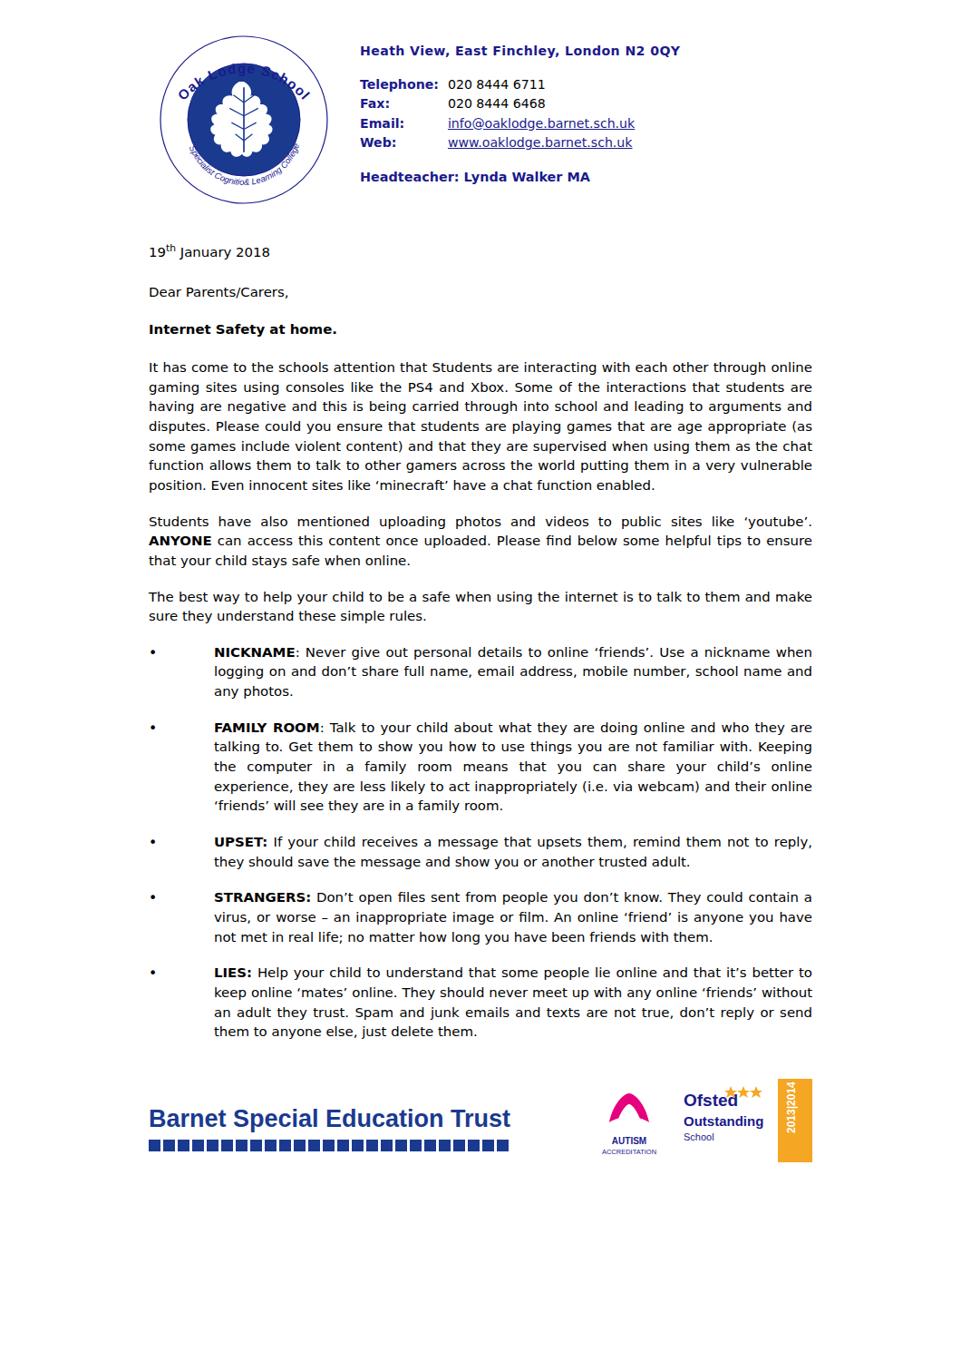Oak Lodge School A Specialist Cognition & Learning College
Heath View, East Finchley, London N2 0QY
| Telephone: | 020 8444 6711 |
| Fax: | 020 8444 6468 |
| Email: | info@oaklodge.barnet.sch.uk |
| Web: | www.oaklodge.barnet.sch.uk |
Headteacher: Lynda Walker MA
19th January 2018
Dear Parents/Carers,
Internet Safety at home.
It has come to the schools attention that Students are interacting with each other through online gaming sites using consoles like the PS4 and Xbox. Some of the interactions that students are having are negative and this is being carried through into school and leading to arguments and disputes. Please could you ensure that students are playing games that are age appropriate (as some games include violent content) and that they are supervised when using them as the chat function allows them to talk to other gamers across the world putting them in a very vulnerable position. Even innocent sites like ‘minecraft’ have a chat function enabled.
Students have also mentioned uploading photos and videos to public sites like ‘youtube’. ANYONE can access this content once uploaded. Please find below some helpful tips to ensure that your child stays safe when online.
The best way to help your child to be a safe when using the internet is to talk to them and make sure they understand these simple rules.
NICKNAME: Never give out personal details to online ‘friends’. Use a nickname when logging on and don’t share full name, email address, mobile number, school name and any photos.
FAMILY ROOM: Talk to your child about what they are doing online and who they are talking to. Get them to show you how to use things you are not familiar with. Keeping the computer in a family room means that you can share your child’s online experience, they are less likely to act inappropriately (i.e. via webcam) and their online ‘friends’ will see they are in a family room.
UPSET: If your child receives a message that upsets them, remind them not to reply, they should save the message and show you or another trusted adult.
STRANGERS: Don’t open files sent from people you don’t know. They could contain a virus, or worse – an inappropriate image or film. An online ‘friend’ is anyone you have not met in real life; no matter how long you have been friends with them.
LIES: Help your child to understand that some people lie online and that it’s better to keep online ‘mates’ online. They should never meet up with any online ‘friends’ without an adult they trust. Spam and junk emails and texts are not true, don’t reply or send them to anyone else, just delete them.
Barnet Special Education Trust
AUTISM ACCREDITATION Ofsted Outstanding School 2013|2014